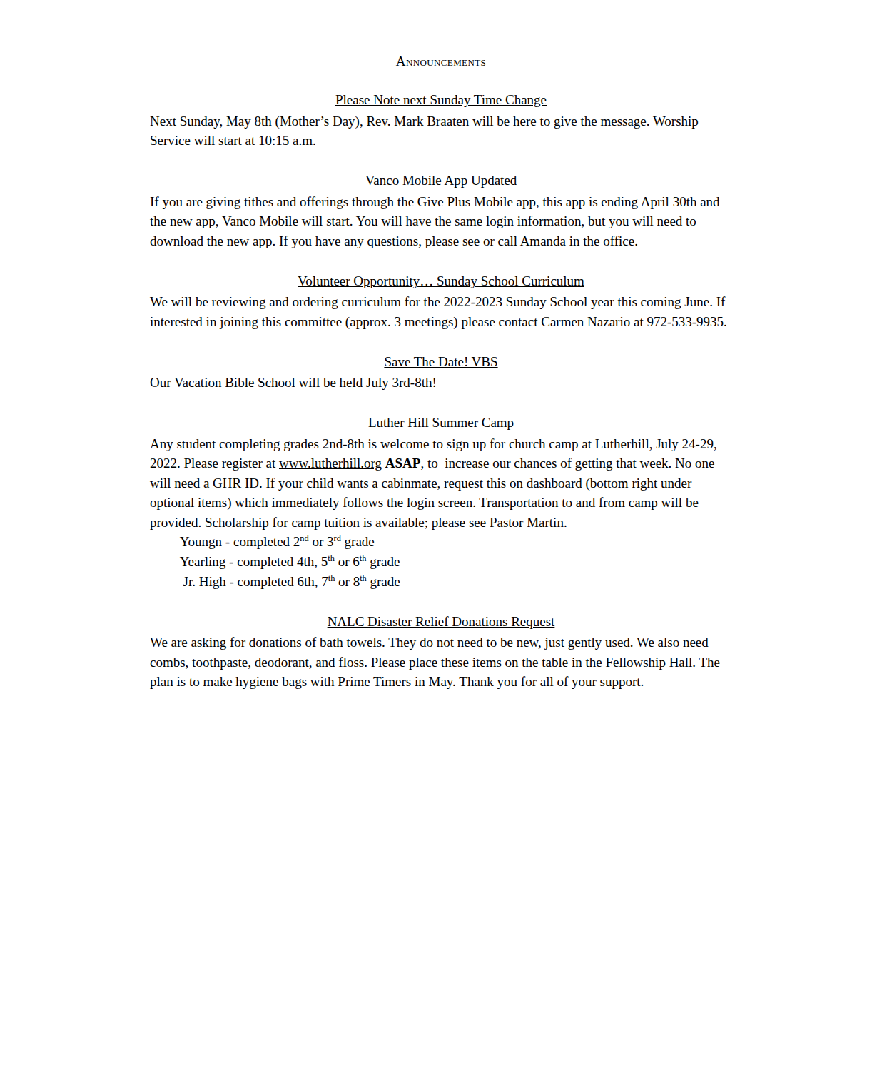Announcements
Please Note next Sunday Time Change
Next Sunday, May 8th (Mother’s Day), Rev. Mark Braaten will be here to give the message. Worship Service will start at 10:15 a.m.
Vanco Mobile App Updated
If you are giving tithes and offerings through the Give Plus Mobile app, this app is ending April 30th and the new app, Vanco Mobile will start. You will have the same login information, but you will need to download the new app. If you have any questions, please see or call Amanda in the office.
Volunteer Opportunity… Sunday School Curriculum
We will be reviewing and ordering curriculum for the 2022-2023 Sunday School year this coming June. If interested in joining this committee (approx. 3 meetings) please contact Carmen Nazario at 972-533-9935.
Save The Date! VBS
Our Vacation Bible School will be held July 3rd-8th!
Luther Hill Summer Camp
Any student completing grades 2nd-8th is welcome to sign up for church camp at Lutherhill, July 24-29, 2022. Please register at www.lutherhill.org ASAP, to increase our chances of getting that week. No one will need a GHR ID. If your child wants a cabinmate, request this on dashboard (bottom right under optional items) which immediately follows the login screen. Transportation to and from camp will be provided. Scholarship for camp tuition is available; please see Pastor Martin.
Youngn - completed 2nd or 3rd grade
Yearling - completed 4th, 5th or 6th grade
Jr. High - completed 6th, 7th or 8th grade
NALC Disaster Relief Donations Request
We are asking for donations of bath towels. They do not need to be new, just gently used. We also need combs, toothpaste, deodorant, and floss. Please place these items on the table in the Fellowship Hall. The plan is to make hygiene bags with Prime Timers in May. Thank you for all of your support.